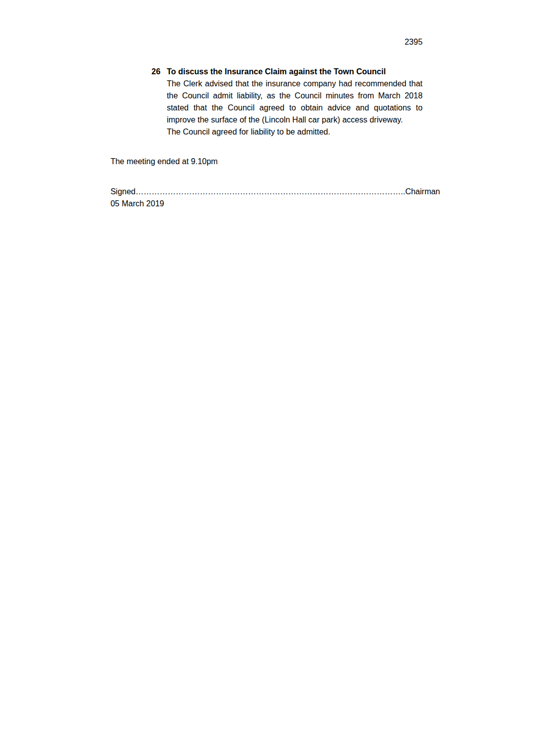2395
26
To discuss the Insurance Claim against the Town Council
The Clerk advised that the insurance company had recommended that the Council admit liability, as the Council minutes from March 2018 stated that the Council agreed to obtain advice and quotations to improve the surface of the (Lincoln Hall car park) access driveway.
The Council agreed for liability to be admitted.
The meeting ended at 9.10pm
Signed………………………………………………………………………………………..Chairman 05 March 2019